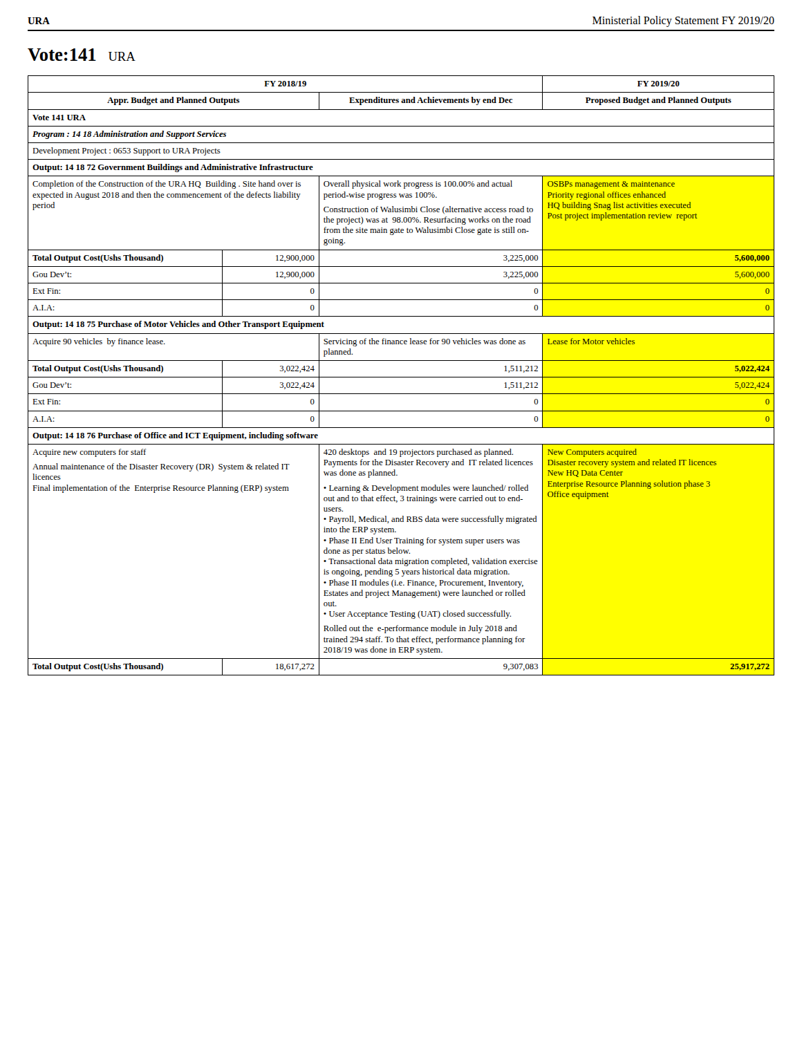URA
Ministerial Policy Statement FY 2019/20
Vote:141 URA
| FY 2018/19 | FY 2019/20 |
| Appr. Budget and Planned Outputs | Expenditures and Achievements by end Dec | Proposed Budget and Planned Outputs |
| Vote 141 URA |
| Program : 14 18 Administration and Support Services |
| Development Project : 0653 Support to URA Projects |
| Output: 14 18 72 Government Buildings and Administrative Infrastructure |
| Completion of the Construction of the URA HQ Building . Site hand over is expected in August 2018 and then the commencement of the defects liability period | Overall physical work progress is 100.00% and actual period-wise progress was 100%. Construction of Walusimbi Close (alternative access road to the project) was at 98.00%. Resurfacing works on the road from the site main gate to Walusimbi Close gate is still on-going. | OSBPs management & maintenance Priority regional offices enhanced HQ building Snag list activities executed Post project implementation review report |
| Total Output Cost(Ushs Thousand) | 12,900,000 | 3,225,000 | 5,600,000 |
| Gou Dev’t: | 12,900,000 | 3,225,000 | 5,600,000 |
| Ext Fin: | 0 | 0 | 0 |
| A.I.A: | 0 | 0 | 0 |
| Output: 14 18 75 Purchase of Motor Vehicles and Other Transport Equipment |
| Acquire 90 vehicles by finance lease. | Servicing of the finance lease for 90 vehicles was done as planned. | Lease for Motor vehicles |
| Total Output Cost(Ushs Thousand) | 3,022,424 | 1,511,212 | 5,022,424 |
| Gou Dev’t: | 3,022,424 | 1,511,212 | 5,022,424 |
| Ext Fin: | 0 | 0 | 0 |
| A.I.A: | 0 | 0 | 0 |
| Output: 14 18 76 Purchase of Office and ICT Equipment, including software |
| Acquire new computers for staff Annual maintenance of the Disaster Recovery (DR) System & related IT licences Final implementation of the Enterprise Resource Planning (ERP) system | 420 desktops and 19 projectors purchased as planned. Payments for the Disaster Recovery and IT related licences was done as planned. • Learning & Development modules were launched/ rolled out and to that effect, 3 trainings were carried out to end-users. • Payroll, Medical, and RBS data were successfully migrated into the ERP system. • Phase II End User Training for system super users was done as per status below. • Transactional data migration completed, validation exercise is ongoing, pending 5 years historical data migration. • Phase II modules (i.e. Finance, Procurement, Inventory, Estates and project Management) were launched or rolled out. • User Acceptance Testing (UAT) closed successfully. Rolled out the e-performance module in July 2018 and trained 294 staff. To that effect, performance planning for 2018/19 was done in ERP system. | New Computers acquired Disaster recovery system and related IT licences New HQ Data Center Enterprise Resource Planning solution phase 3 Office equipment |
| Total Output Cost(Ushs Thousand) | 18,617,272 | 9,307,083 | 25,917,272 |